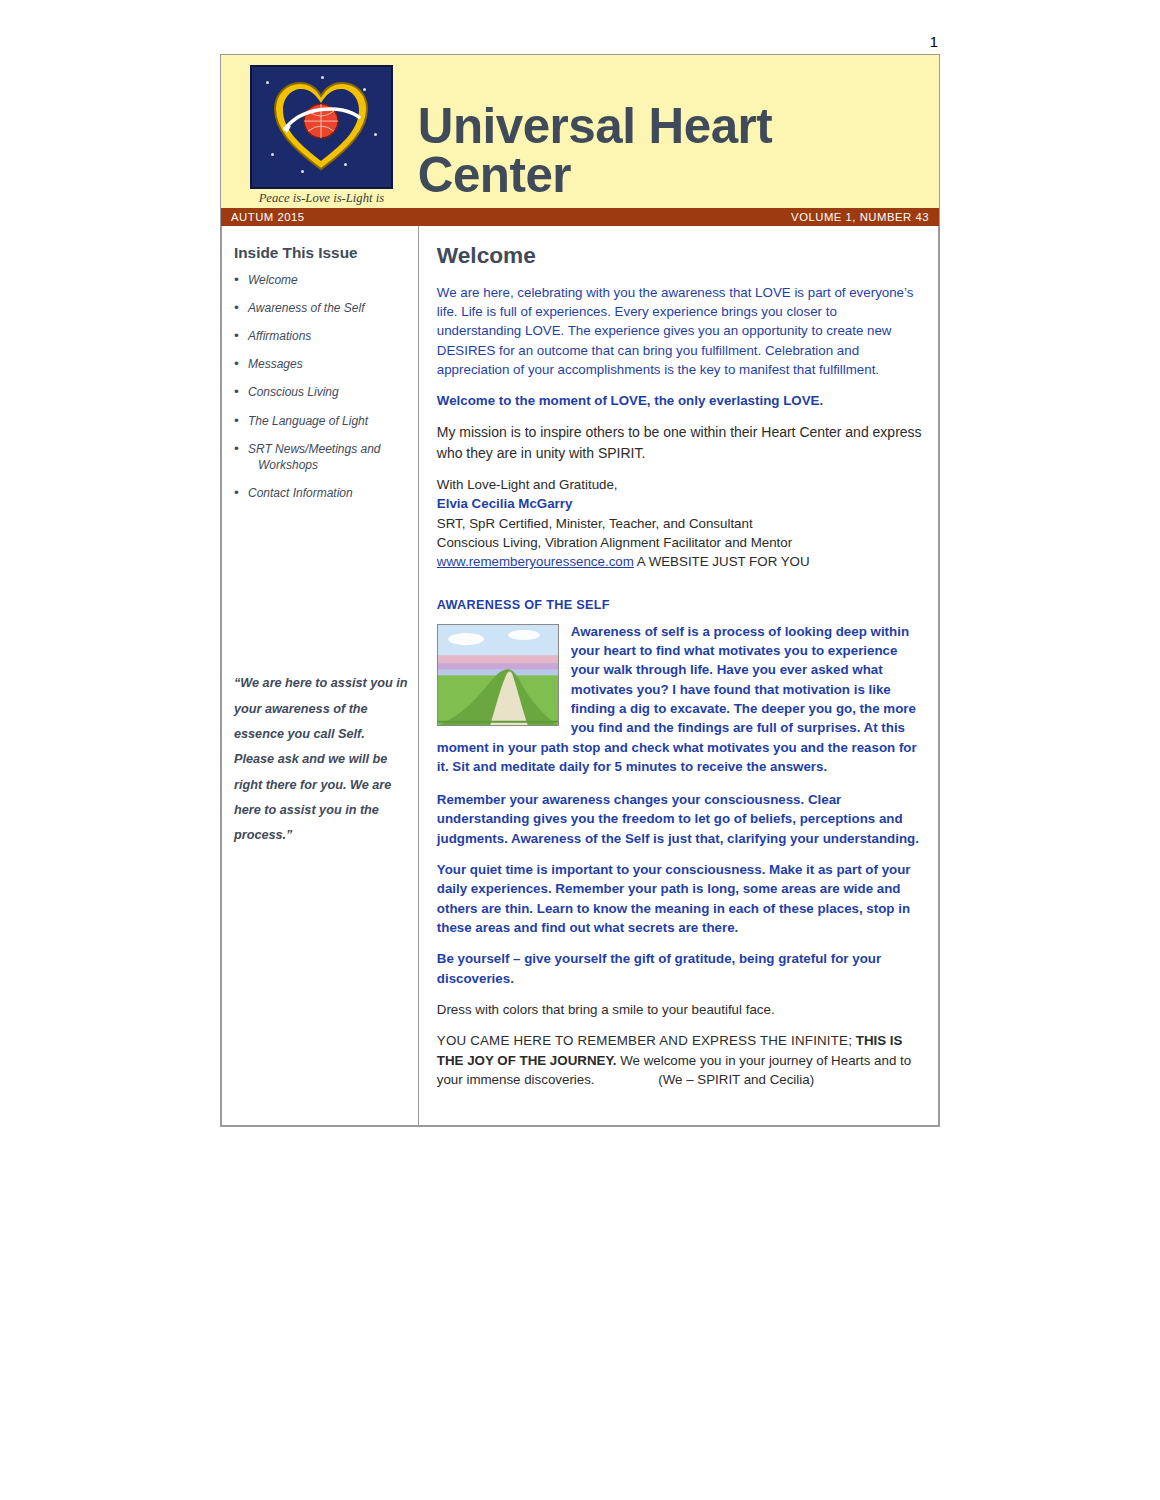1
Peace is-Love is-Light is
Universal Heart Center
AUTUM 2015 VOLUME 1, NUMBER 43
Inside This Issue
Welcome
Awareness of the Self
Affirmations
Messages
Conscious Living
The Language of Light
SRT News/Meetings and Workshops
Contact Information
“We are here to assist you in your awareness of the essence you call Self. Please ask and we will be right there for you. We are here to assist you in the process.”
Welcome
We are here, celebrating with you the awareness that LOVE is part of everyone’s life. Life is full of experiences. Every experience brings you closer to understanding LOVE. The experience gives you an opportunity to create new DESIRES for an outcome that can bring you fulfillment. Celebration and appreciation of your accomplishments is the key to manifest that fulfillment.
Welcome to the moment of LOVE, the only everlasting LOVE.
My mission is to inspire others to be one within their Heart Center and express who they are in unity with SPIRIT.
With Love-Light and Gratitude,
Elvia Cecilia McGarry
SRT, SpR Certified, Minister, Teacher, and Consultant
Conscious Living, Vibration Alignment Facilitator and Mentor
www.rememberyouressence.com A WEBSITE JUST FOR YOU
AWARENESS OF THE SELF
Awareness of self is a process of looking deep within your heart to find what motivates you to experience your walk through life. Have you ever asked what motivates you? I have found that motivation is like finding a dig to excavate. The deeper you go, the more you find and the findings are full of surprises. At this moment in your path stop and check what motivates you and the reason for it. Sit and meditate daily for 5 minutes to receive the answers.
Remember your awareness changes your consciousness. Clear understanding gives you the freedom to let go of beliefs, perceptions and judgments. Awareness of the Self is just that, clarifying your understanding.
Your quiet time is important to your consciousness. Make it as part of your daily experiences. Remember your path is long, some areas are wide and others are thin. Learn to know the meaning in each of these places, stop in these areas and find out what secrets are there.
Be yourself – give yourself the gift of gratitude, being grateful for your discoveries.
Dress with colors that bring a smile to your beautiful face.
YOU CAME HERE TO REMEMBER AND EXPRESS THE INFINITE; THIS IS THE JOY OF THE JOURNEY. We welcome you in your journey of Hearts and to your immense discoveries. (We – SPIRIT and Cecilia)